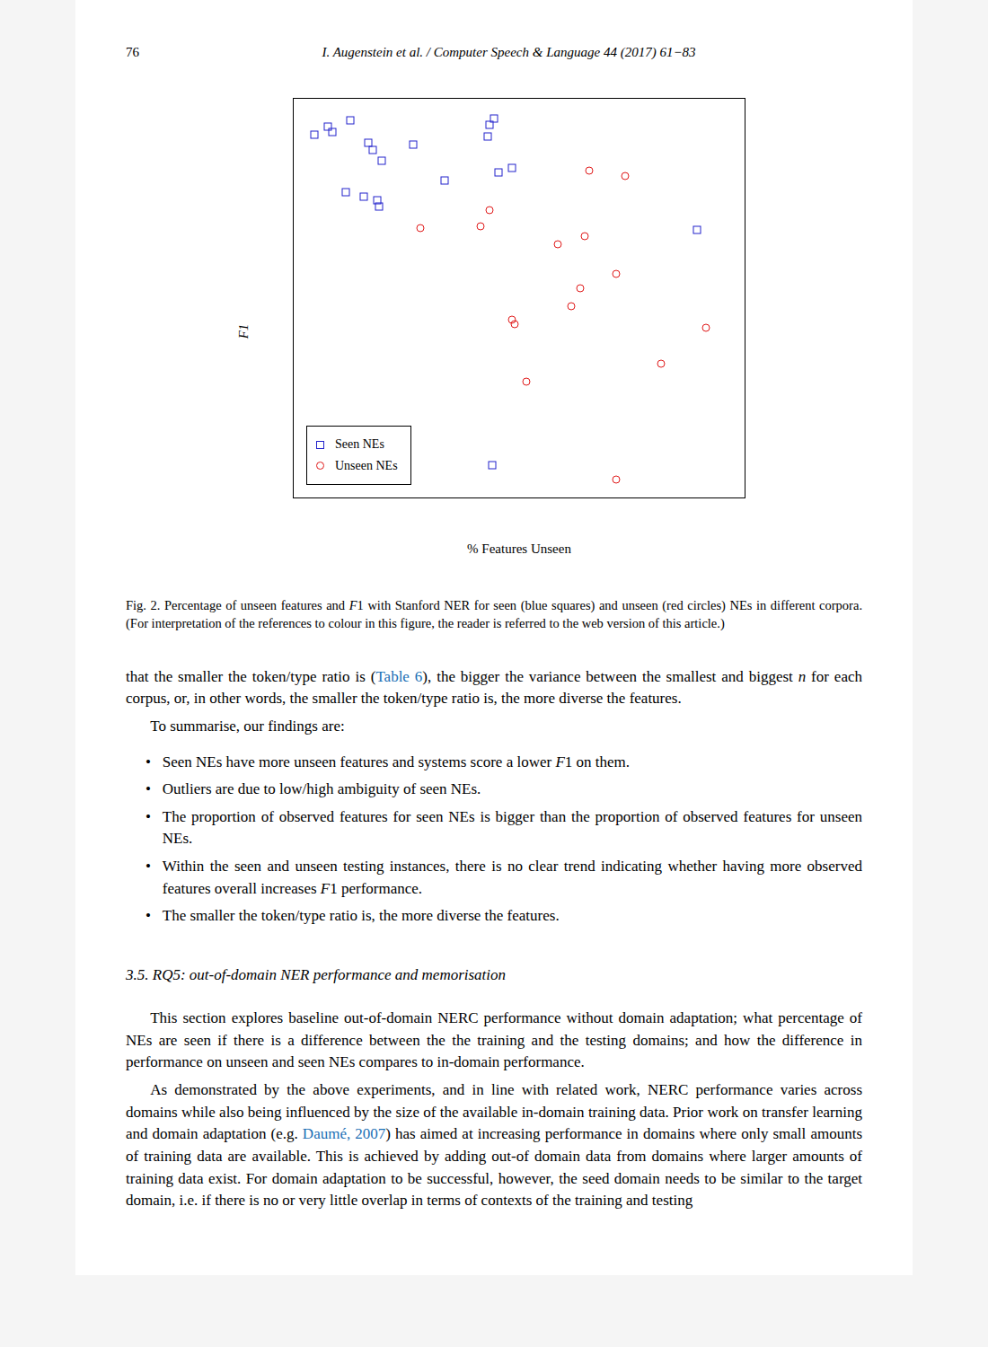76 I. Augenstein et al. / Computer Speech & Language 44 (2017) 61−83
F1
0 20 40 60 80 100 0.05 0.10 0.15 0.20 0.25
Seen NEs
Unseen NEs
% Features Unseen
Fig. 2. Percentage of unseen features and F1 with Stanford NER for seen (blue squares) and unseen (red circles) NEs in different corpora. (For interpretation of the references to colour in this figure, the reader is referred to the web version of this article.)
that the smaller the token/type ratio is (Table 6), the bigger the variance between the smallest and biggest n for each corpus, or, in other words, the smaller the token/type ratio is, the more diverse the features.
To summarise, our findings are:
Seen NEs have more unseen features and systems score a lower F1 on them.
Outliers are due to low/high ambiguity of seen NEs.
The proportion of observed features for seen NEs is bigger than the proportion of observed features for unseen NEs.
Within the seen and unseen testing instances, there is no clear trend indicating whether having more observed features overall increases F1 performance.
The smaller the token/type ratio is, the more diverse the features.
3.5. RQ5: out-of-domain NER performance and memorisation
This section explores baseline out-of-domain NERC performance without domain adaptation; what percentage of NEs are seen if there is a difference between the the training and the testing domains; and how the difference in performance on unseen and seen NEs compares to in-domain performance.
As demonstrated by the above experiments, and in line with related work, NERC performance varies across domains while also being influenced by the size of the available in-domain training data. Prior work on transfer learning and domain adaptation (e.g. Daumé, 2007) has aimed at increasing performance in domains where only small amounts of training data are available. This is achieved by adding out-of domain data from domains where larger amounts of training data exist. For domain adaptation to be successful, however, the seed domain needs to be similar to the target domain, i.e. if there is no or very little overlap in terms of contexts of the training and testing